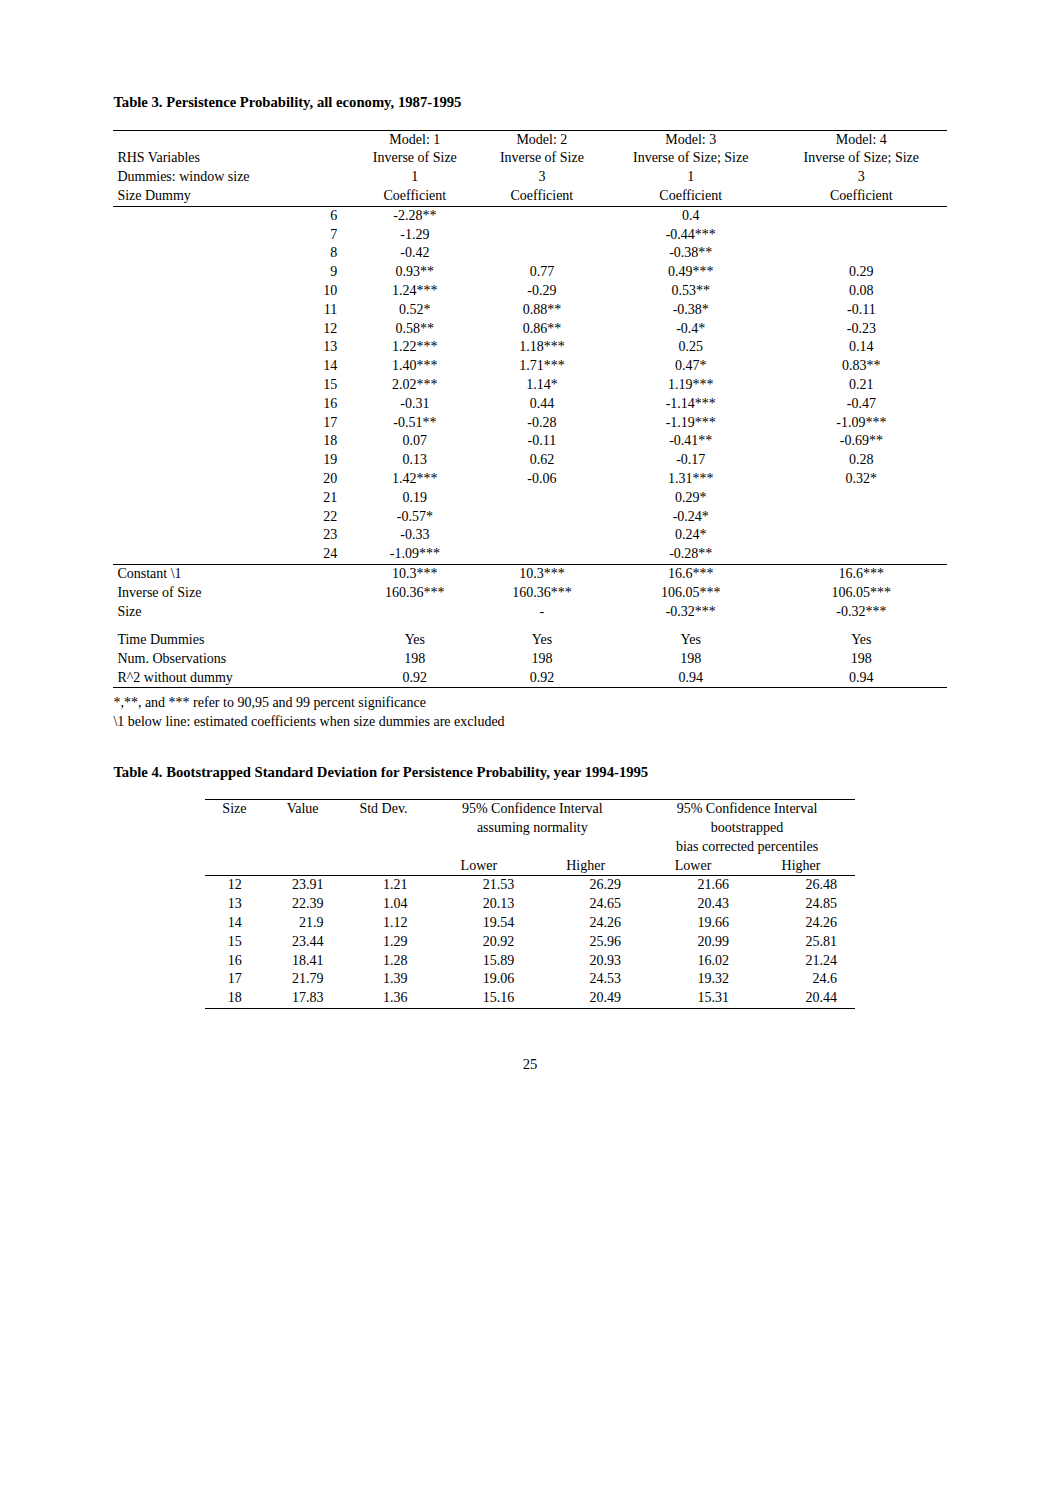Table 3. Persistence Probability, all economy, 1987-1995
| | | Model: 1 | Model: 2 | Model: 3 | Model: 4 |
| RHS Variables | | Inverse of Size | Inverse of Size | Inverse of Size; Size | Inverse of Size; Size |
| Dummies: window size | | 1 | 3 | 1 | 3 |
| Size Dummy | | Coefficient | Coefficient | Coefficient | Coefficient |
| | 6 | -2.28** | | 0.4 | |
| | 7 | -1.29 | | -0.44*** | |
| | 8 | -0.42 | | -0.38** | |
| | 9 | 0.93** | 0.77 | 0.49*** | 0.29 |
| | 10 | 1.24*** | -0.29 | 0.53** | 0.08 |
| | 11 | 0.52* | 0.88** | -0.38* | -0.11 |
| | 12 | 0.58** | 0.86** | -0.4* | -0.23 |
| | 13 | 1.22*** | 1.18*** | 0.25 | 0.14 |
| | 14 | 1.40*** | 1.71*** | 0.47* | 0.83** |
| | 15 | 2.02*** | 1.14* | 1.19*** | 0.21 |
| | 16 | -0.31 | 0.44 | -1.14*** | -0.47 |
| | 17 | -0.51** | -0.28 | -1.19*** | -1.09*** |
| | 18 | 0.07 | -0.11 | -0.41** | -0.69** |
| | 19 | 0.13 | 0.62 | -0.17 | 0.28 |
| | 20 | 1.42*** | -0.06 | 1.31*** | 0.32* |
| | 21 | 0.19 | | 0.29* | |
| | 22 | -0.57* | | -0.24* | |
| | 23 | -0.33 | | 0.24* | |
| | 24 | -1.09*** | | -0.28** | |
| Constant \1 | 10.3*** | 10.3*** | 16.6*** | 16.6*** |
| Inverse of Size | 160.36*** | 160.36*** | 106.05*** | 106.05*** |
| Size | | - | -0.32*** | -0.32*** |
| Time Dummies | Yes | Yes | Yes | Yes |
| Num. Observations | 198 | 198 | 198 | 198 |
| R^2 without dummy | 0.92 | 0.92 | 0.94 | 0.94 |
*,**, and *** refer to 90,95 and 99 percent significance
\1 below line: estimated coefficients when size dummies are excluded
Table 4. Bootstrapped Standard Deviation for Persistence Probability, year 1994-1995
| Size | Value | Std Dev. | 95% Confidence Interval | 95% Confidence Interval |
| --- | --- | --- | --- | --- |
| | | | assuming normality | bootstrapped |
| | | | | bias corrected percentiles |
| | | | Lower | Higher | Lower | Higher |
| 12 | 23.91 | 1.21 | 21.53 | 26.29 | 21.66 | 26.48 |
| 13 | 22.39 | 1.04 | 20.13 | 24.65 | 20.43 | 24.85 |
| 14 | 21.9 | 1.12 | 19.54 | 24.26 | 19.66 | 24.26 |
| 15 | 23.44 | 1.29 | 20.92 | 25.96 | 20.99 | 25.81 |
| 16 | 18.41 | 1.28 | 15.89 | 20.93 | 16.02 | 21.24 |
| 17 | 21.79 | 1.39 | 19.06 | 24.53 | 19.32 | 24.6 |
| 18 | 17.83 | 1.36 | 15.16 | 20.49 | 15.31 | 20.44 |
25